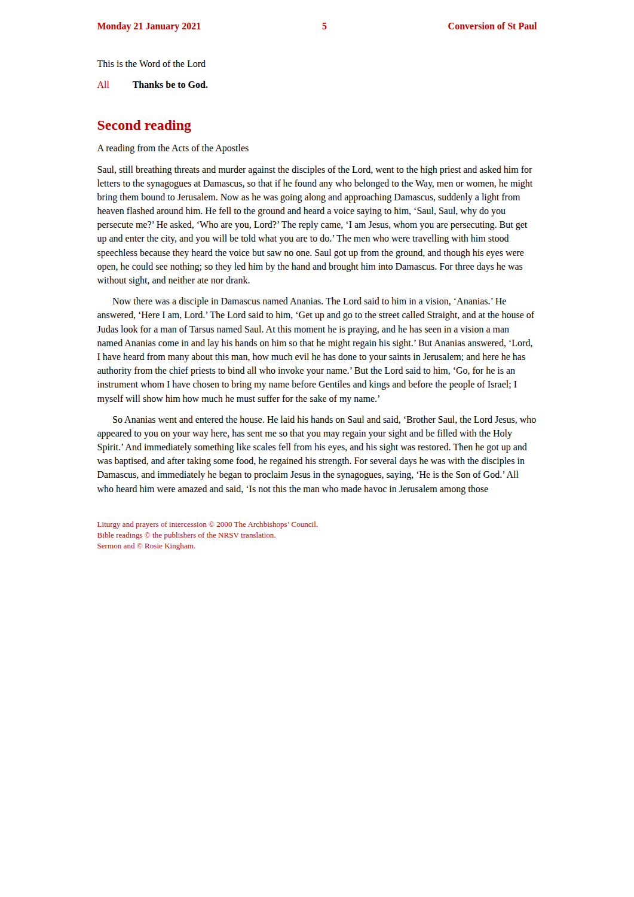Monday 21 January 2021 5 Conversion of St Paul
This is the Word of the Lord
All Thanks be to God.
Second reading
A reading from the Acts of the Apostles
Saul, still breathing threats and murder against the disciples of the Lord, went to the high priest and asked him for letters to the synagogues at Damascus, so that if he found any who belonged to the Way, men or women, he might bring them bound to Jerusalem. Now as he was going along and approaching Damascus, suddenly a light from heaven flashed around him. He fell to the ground and heard a voice saying to him, ‘Saul, Saul, why do you persecute me?’ He asked, ‘Who are you, Lord?’ The reply came, ‘I am Jesus, whom you are persecuting. But get up and enter the city, and you will be told what you are to do.’ The men who were travelling with him stood speechless because they heard the voice but saw no one. Saul got up from the ground, and though his eyes were open, he could see nothing; so they led him by the hand and brought him into Damascus. For three days he was without sight, and neither ate nor drank.
Now there was a disciple in Damascus named Ananias. The Lord said to him in a vision, ‘Ananias.’ He answered, ‘Here I am, Lord.’ The Lord said to him, ‘Get up and go to the street called Straight, and at the house of Judas look for a man of Tarsus named Saul. At this moment he is praying, and he has seen in a vision a man named Ananias come in and lay his hands on him so that he might regain his sight.’ But Ananias answered, ‘Lord, I have heard from many about this man, how much evil he has done to your saints in Jerusalem; and here he has authority from the chief priests to bind all who invoke your name.’ But the Lord said to him, ‘Go, for he is an instrument whom I have chosen to bring my name before Gentiles and kings and before the people of Israel; I myself will show him how much he must suffer for the sake of my name.’
So Ananias went and entered the house. He laid his hands on Saul and said, ‘Brother Saul, the Lord Jesus, who appeared to you on your way here, has sent me so that you may regain your sight and be filled with the Holy Spirit.’ And immediately something like scales fell from his eyes, and his sight was restored. Then he got up and was baptised, and after taking some food, he regained his strength. For several days he was with the disciples in Damascus, and immediately he began to proclaim Jesus in the synagogues, saying, ‘He is the Son of God.’ All who heard him were amazed and said, ‘Is not this the man who made havoc in Jerusalem among those
Liturgy and prayers of intercession © 2000 The Archbishops’ Council.
Bible readings © the publishers of the NRSV translation.
Sermon and © Rosie Kingham.